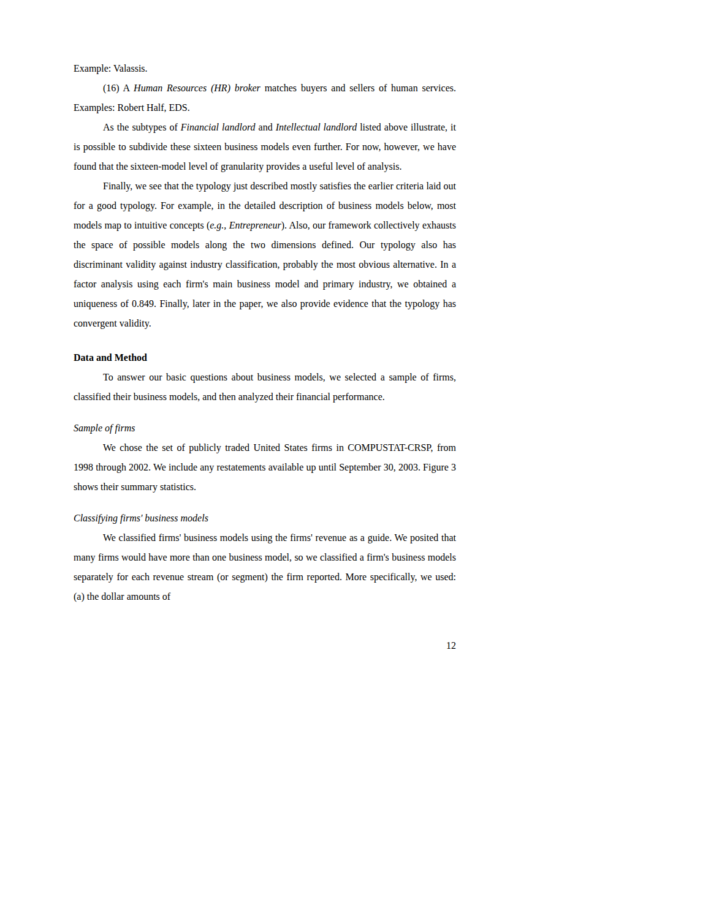Example: Valassis.
(16) A Human Resources (HR) broker matches buyers and sellers of human services. Examples: Robert Half, EDS.
As the subtypes of Financial landlord and Intellectual landlord listed above illustrate, it is possible to subdivide these sixteen business models even further. For now, however, we have found that the sixteen-model level of granularity provides a useful level of analysis.
Finally, we see that the typology just described mostly satisfies the earlier criteria laid out for a good typology. For example, in the detailed description of business models below, most models map to intuitive concepts (e.g., Entrepreneur). Also, our framework collectively exhausts the space of possible models along the two dimensions defined. Our typology also has discriminant validity against industry classification, probably the most obvious alternative. In a factor analysis using each firm's main business model and primary industry, we obtained a uniqueness of 0.849. Finally, later in the paper, we also provide evidence that the typology has convergent validity.
Data and Method
To answer our basic questions about business models, we selected a sample of firms, classified their business models, and then analyzed their financial performance.
Sample of firms
We chose the set of publicly traded United States firms in COMPUSTAT-CRSP, from 1998 through 2002. We include any restatements available up until September 30, 2003. Figure 3 shows their summary statistics.
Classifying firms' business models
We classified firms' business models using the firms' revenue as a guide. We posited that many firms would have more than one business model, so we classified a firm's business models separately for each revenue stream (or segment) the firm reported. More specifically, we used: (a) the dollar amounts of
12